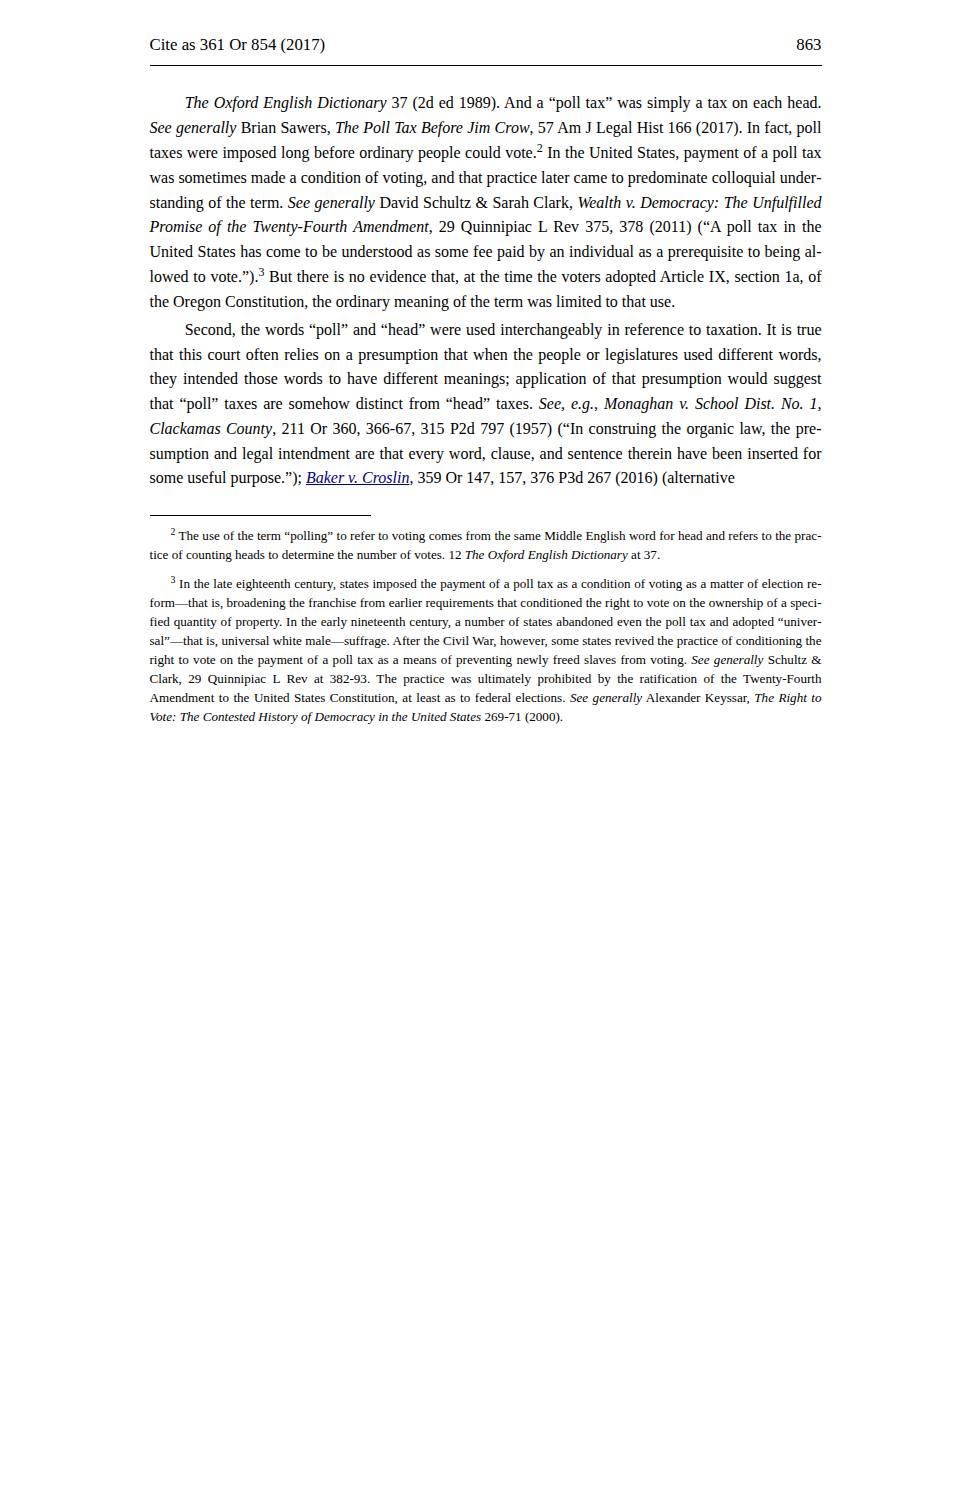Cite as 361 Or 854 (2017) 863
The Oxford English Dictionary 37 (2d ed 1989). And a “poll tax” was simply a tax on each head. See generally Brian Sawers, The Poll Tax Before Jim Crow, 57 Am J Legal Hist 166 (2017). In fact, poll taxes were imposed long before ordinary people could vote.2 In the United States, payment of a poll tax was sometimes made a condition of voting, and that practice later came to predominate colloquial understanding of the term. See generally David Schultz & Sarah Clark, Wealth v. Democracy: The Unfulfilled Promise of the Twenty-Fourth Amendment, 29 Quinnipiac L Rev 375, 378 (2011) (“A poll tax in the United States has come to be understood as some fee paid by an individual as a prerequisite to being allowed to vote.”).3 But there is no evidence that, at the time the voters adopted Article IX, section 1a, of the Oregon Constitution, the ordinary meaning of the term was limited to that use.
Second, the words “poll” and “head” were used interchangeably in reference to taxation. It is true that this court often relies on a presumption that when the people or legislatures used different words, they intended those words to have different meanings; application of that presumption would suggest that “poll” taxes are somehow distinct from “head” taxes. See, e.g., Monaghan v. School Dist. No. 1, Clackamas County, 211 Or 360, 366-67, 315 P2d 797 (1957) (“In construing the organic law, the presumption and legal intendment are that every word, clause, and sentence therein have been inserted for some useful purpose.”); Baker v. Croslin, 359 Or 147, 157, 376 P3d 267 (2016) (alternative
2 The use of the term “polling” to refer to voting comes from the same Middle English word for head and refers to the practice of counting heads to determine the number of votes. 12 The Oxford English Dictionary at 37.
3 In the late eighteenth century, states imposed the payment of a poll tax as a condition of voting as a matter of election reform—that is, broadening the franchise from earlier requirements that conditioned the right to vote on the ownership of a specified quantity of property. In the early nineteenth century, a number of states abandoned even the poll tax and adopted “universal”—that is, universal white male—suffrage. After the Civil War, however, some states revived the practice of conditioning the right to vote on the payment of a poll tax as a means of preventing newly freed slaves from voting. See generally Schultz & Clark, 29 Quinnipiac L Rev at 382-93. The practice was ultimately prohibited by the ratification of the Twenty-Fourth Amendment to the United States Constitution, at least as to federal elections. See generally Alexander Keyssar, The Right to Vote: The Contested History of Democracy in the United States 269-71 (2000).